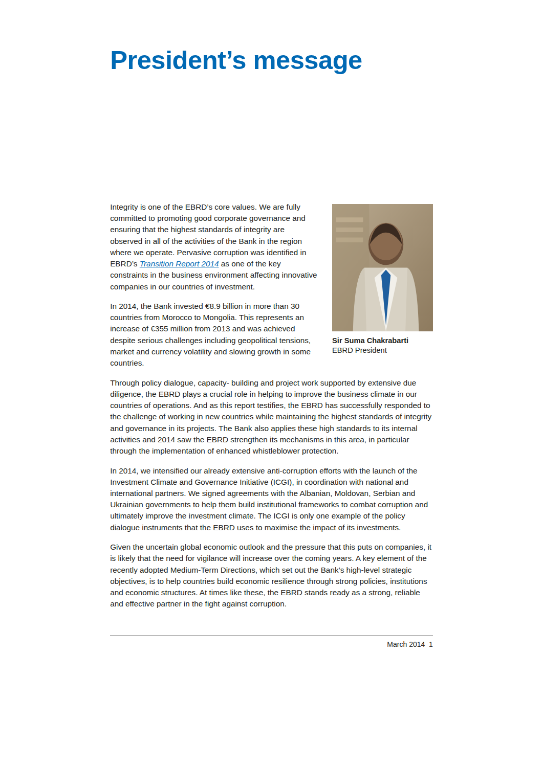President’s message
Sir Suma Chakrabarti
EBRD President
Integrity is one of the EBRD’s core values. We are fully committed to promoting good corporate governance and ensuring that the highest standards of integrity are observed in all of the activities of the Bank in the region where we operate. Pervasive corruption was identified in EBRD’s Transition Report 2014 as one of the key constraints in the business environment affecting innovative companies in our countries of investment.
In 2014, the Bank invested €8.9 billion in more than 30 countries from Morocco to Mongolia. This represents an increase of €355 million from 2013 and was achieved despite serious challenges including geopolitical tensions, market and currency volatility and slowing growth in some countries.
Through policy dialogue, capacity- building and project work supported by extensive due diligence, the EBRD plays a crucial role in helping to improve the business climate in our countries of operations. And as this report testifies, the EBRD has successfully responded to the challenge of working in new countries while maintaining the highest standards of integrity and governance in its projects. The Bank also applies these high standards to its internal activities and 2014 saw the EBRD strengthen its mechanisms in this area, in particular through the implementation of enhanced whistleblower protection.
In 2014, we intensified our already extensive anti-corruption efforts with the launch of the Investment Climate and Governance Initiative (ICGI), in coordination with national and international partners. We signed agreements with the Albanian, Moldovan, Serbian and Ukrainian governments to help them build institutional frameworks to combat corruption and ultimately improve the investment climate. The ICGI is only one example of the policy dialogue instruments that the EBRD uses to maximise the impact of its investments.
Given the uncertain global economic outlook and the pressure that this puts on companies, it is likely that the need for vigilance will increase over the coming years. A key element of the recently adopted Medium-Term Directions, which set out the Bank’s high-level strategic objectives, is to help countries build economic resilience through strong policies, institutions and economic structures. At times like these, the EBRD stands ready as a strong, reliable and effective partner in the fight against corruption.
March 2014 1